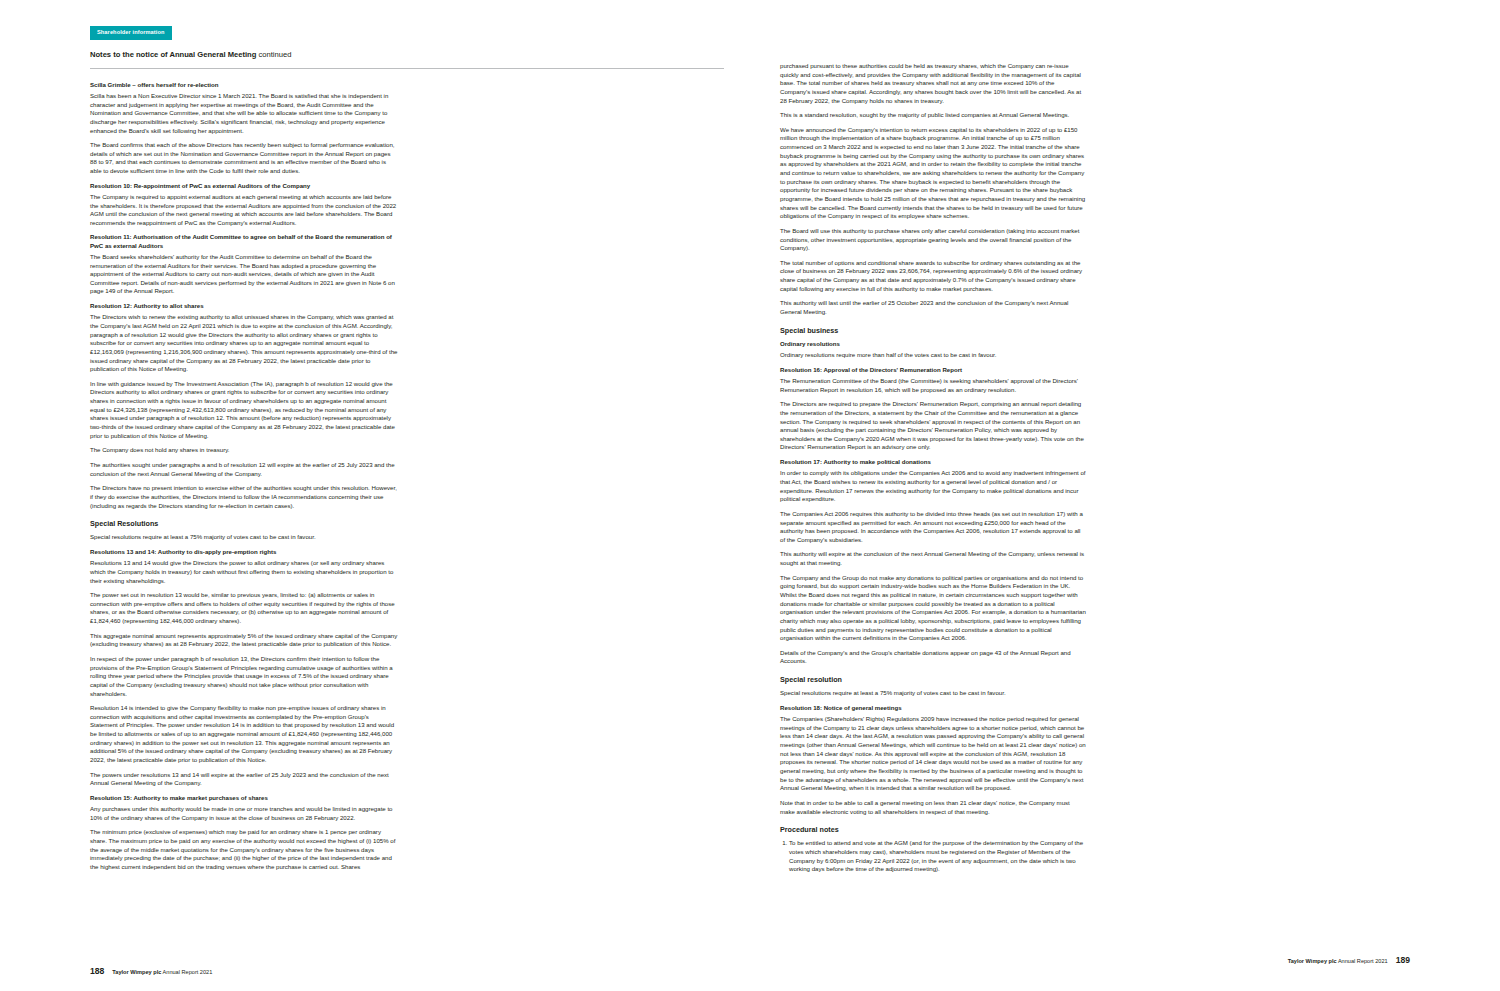Shareholder information
Notes to the notice of Annual General Meeting continued
Scilla Grimble – offers herself for re-election
Scilla has been a Non Executive Director since 1 March 2021. The Board is satisfied that she is independent in character and judgement in applying her expertise at meetings of the Board, the Audit Committee and the Nomination and Governance Committee, and that she will be able to allocate sufficient time to the Company to discharge her responsibilities effectively. Scilla's significant financial, risk, technology and property experience enhanced the Board's skill set following her appointment.
The Board confirms that each of the above Directors has recently been subject to formal performance evaluation, details of which are set out in the Nomination and Governance Committee report in the Annual Report on pages 88 to 97, and that each continues to demonstrate commitment and is an effective member of the Board who is able to devote sufficient time in line with the Code to fulfil their role and duties.
Resolution 10: Re-appointment of PwC as external Auditors of the Company
The Company is required to appoint external auditors at each general meeting at which accounts are laid before the shareholders. It is therefore proposed that the external Auditors are appointed from the conclusion of the 2022 AGM until the conclusion of the next general meeting at which accounts are laid before shareholders. The Board recommends the reappointment of PwC as the Company's external Auditors.
Resolution 11: Authorisation of the Audit Committee to agree on behalf of the Board the remuneration of PwC as external Auditors
The Board seeks shareholders' authority for the Audit Committee to determine on behalf of the Board the remuneration of the external Auditors for their services. The Board has adopted a procedure governing the appointment of the external Auditors to carry out non-audit services, details of which are given in the Audit Committee report. Details of non-audit services performed by the external Auditors in 2021 are given in Note 6 on page 149 of the Annual Report.
Resolution 12: Authority to allot shares
The Directors wish to renew the existing authority to allot unissued shares in the Company, which was granted at the Company's last AGM held on 22 April 2021 which is due to expire at the conclusion of this AGM. Accordingly, paragraph a of resolution 12 would give the Directors the authority to allot ordinary shares or grant rights to subscribe for or convert any securities into ordinary shares up to an aggregate nominal amount equal to £12,163,069 (representing 1,216,306,900 ordinary shares). This amount represents approximately one-third of the issued ordinary share capital of the Company as at 28 February 2022, the latest practicable date prior to publication of this Notice of Meeting.
In line with guidance issued by The Investment Association (The IA), paragraph b of resolution 12 would give the Directors authority to allot ordinary shares or grant rights to subscribe for or convert any securities into ordinary shares in connection with a rights issue in favour of ordinary shareholders up to an aggregate nominal amount equal to £24,326,138 (representing 2,432,613,800 ordinary shares), as reduced by the nominal amount of any shares issued under paragraph a of resolution 12. This amount (before any reduction) represents approximately two-thirds of the issued ordinary share capital of the Company as at 28 February 2022, the latest practicable date prior to publication of this Notice of Meeting.
The Company does not hold any shares in treasury.
The authorities sought under paragraphs a and b of resolution 12 will expire at the earlier of 25 July 2023 and the conclusion of the next Annual General Meeting of the Company.
The Directors have no present intention to exercise either of the authorities sought under this resolution. However, if they do exercise the authorities, the Directors intend to follow the IA recommendations concerning their use (including as regards the Directors standing for re-election in certain cases).
Special Resolutions
Special resolutions require at least a 75% majority of votes cast to be cast in favour.
Resolutions 13 and 14: Authority to dis-apply pre-emption rights
Resolutions 13 and 14 would give the Directors the power to allot ordinary shares (or sell any ordinary shares which the Company holds in treasury) for cash without first offering them to existing shareholders in proportion to their existing shareholdings.
The power set out in resolution 13 would be, similar to previous years, limited to: (a) allotments or sales in connection with pre-emptive offers and offers to holders of other equity securities if required by the rights of those shares, or as the Board otherwise considers necessary, or (b) otherwise up to an aggregate nominal amount of £1,824,460 (representing 182,446,000 ordinary shares).
This aggregate nominal amount represents approximately 5% of the issued ordinary share capital of the Company (excluding treasury shares) as at 28 February 2022, the latest practicable date prior to publication of this Notice.
In respect of the power under paragraph b of resolution 13, the Directors confirm their intention to follow the provisions of the Pre-Emption Group's Statement of Principles regarding cumulative usage of authorities within a rolling three year period where the Principles provide that usage in excess of 7.5% of the issued ordinary share capital of the Company (excluding treasury shares) should not take place without prior consultation with shareholders.
Resolution 14 is intended to give the Company flexibility to make non pre-emptive issues of ordinary shares in connection with acquisitions and other capital investments as contemplated by the Pre-emption Group's Statement of Principles. The power under resolution 14 is in addition to that proposed by resolution 13 and would be limited to allotments or sales of up to an aggregate nominal amount of £1,824,460 (representing 182,446,000 ordinary shares) in addition to the power set out in resolution 13. This aggregate nominal amount represents an additional 5% of the issued ordinary share capital of the Company (excluding treasury shares) as at 28 February 2022, the latest practicable date prior to publication of this Notice.
The powers under resolutions 13 and 14 will expire at the earlier of 25 July 2023 and the conclusion of the next Annual General Meeting of the Company.
Resolution 15: Authority to make market purchases of shares
Any purchases under this authority would be made in one or more tranches and would be limited in aggregate to 10% of the ordinary shares of the Company in issue at the close of business on 28 February 2022.
The minimum price (exclusive of expenses) which may be paid for an ordinary share is 1 pence per ordinary share. The maximum price to be paid on any exercise of the authority would not exceed the highest of (i) 105% of the average of the middle market quotations for the Company's ordinary shares for the five business days immediately preceding the date of the purchase; and (ii) the higher of the price of the last independent trade and the highest current independent bid on the trading venues where the purchase is carried out. Shares
188 Taylor Wimpey plc Annual Report 2021
purchased pursuant to these authorities could be held as treasury shares, which the Company can re-issue quickly and cost-effectively, and provides the Company with additional flexibility in the management of its capital base. The total number of shares held as treasury shares shall not at any one time exceed 10% of the Company's issued share capital. Accordingly, any shares bought back over the 10% limit will be cancelled. As at 28 February 2022, the Company holds no shares in treasury.
This is a standard resolution, sought by the majority of public listed companies at Annual General Meetings.
We have announced the Company's intention to return excess capital to its shareholders in 2022 of up to £150 million through the implementation of a share buyback programme. An initial tranche of up to £75 million commenced on 3 March 2022 and is expected to end no later than 3 June 2022. The initial tranche of the share buyback programme is being carried out by the Company using the authority to purchase its own ordinary shares as approved by shareholders at the 2021 AGM, and in order to retain the flexibility to complete the initial tranche and continue to return value to shareholders, we are asking shareholders to renew the authority for the Company to purchase its own ordinary shares. The share buyback is expected to benefit shareholders through the opportunity for increased future dividends per share on the remaining shares. Pursuant to the share buyback programme, the Board intends to hold 25 million of the shares that are repurchased in treasury and the remaining shares will be cancelled. The Board currently intends that the shares to be held in treasury will be used for future obligations of the Company in respect of its employee share schemes.
The Board will use this authority to purchase shares only after careful consideration (taking into account market conditions, other investment opportunities, appropriate gearing levels and the overall financial position of the Company).
The total number of options and conditional share awards to subscribe for ordinary shares outstanding as at the close of business on 28 February 2022 was 23,606,764, representing approximately 0.6% of the issued ordinary share capital of the Company as at that date and approximately 0.7% of the Company's issued ordinary share capital following any exercise in full of this authority to make market purchases.
This authority will last until the earlier of 25 October 2023 and the conclusion of the Company's next Annual General Meeting.
Special business
Ordinary resolutions
Ordinary resolutions require more than half of the votes cast to be cast in favour.
Resolution 16: Approval of the Directors' Remuneration Report
The Remuneration Committee of the Board (the Committee) is seeking shareholders' approval of the Directors' Remuneration Report in resolution 16, which will be proposed as an ordinary resolution.
The Directors are required to prepare the Directors' Remuneration Report, comprising an annual report detailing the remuneration of the Directors, a statement by the Chair of the Committee and the remuneration at a glance section. The Company is required to seek shareholders' approval in respect of the contents of this Report on an annual basis (excluding the part containing the Directors' Remuneration Policy, which was approved by shareholders at the Company's 2020 AGM when it was proposed for its latest three-yearly vote). This vote on the Directors' Remuneration Report is an advisory one only.
Resolution 17: Authority to make political donations
In order to comply with its obligations under the Companies Act 2006 and to avoid any inadvertent infringement of that Act, the Board wishes to renew its existing authority for a general level of political donation and / or expenditure. Resolution 17 renews the existing authority for the Company to make political donations and incur political expenditure.
The Companies Act 2006 requires this authority to be divided into three heads (as set out in resolution 17) with a separate amount specified as permitted for each. An amount not exceeding £250,000 for each head of the authority has been proposed. In accordance with the Companies Act 2006, resolution 17 extends approval to all of the Company's subsidiaries.
This authority will expire at the conclusion of the next Annual General Meeting of the Company, unless renewal is sought at that meeting.
The Company and the Group do not make any donations to political parties or organisations and do not intend to going forward, but do support certain industry-wide bodies such as the Home Builders Federation in the UK. Whilst the Board does not regard this as political in nature, in certain circumstances such support together with donations made for charitable or similar purposes could possibly be treated as a donation to a political organisation under the relevant provisions of the Companies Act 2006. For example, a donation to a humanitarian charity which may also operate as a political lobby, sponsorship, subscriptions, paid leave to employees fulfilling public duties and payments to industry representative bodies could constitute a donation to a political organisation within the current definitions in the Companies Act 2006.
Details of the Company's and the Group's charitable donations appear on page 43 of the Annual Report and Accounts.
Special resolution
Special resolutions require at least a 75% majority of votes cast to be cast in favour.
Resolution 18: Notice of general meetings
The Companies (Shareholders' Rights) Regulations 2009 have increased the notice period required for general meetings of the Company to 21 clear days unless shareholders agree to a shorter notice period, which cannot be less than 14 clear days. At the last AGM, a resolution was passed approving the Company's ability to call general meetings (other than Annual General Meetings, which will continue to be held on at least 21 clear days' notice) on not less than 14 clear days' notice. As this approval will expire at the conclusion of this AGM, resolution 18 proposes its renewal. The shorter notice period of 14 clear days would not be used as a matter of routine for any general meeting, but only where the flexibility is merited by the business of a particular meeting and is thought to be to the advantage of shareholders as a whole. The renewed approval will be effective until the Company's next Annual General Meeting, when it is intended that a similar resolution will be proposed.
Note that in order to be able to call a general meeting on less than 21 clear days' notice, the Company must make available electronic voting to all shareholders in respect of that meeting.
Procedural notes
To be entitled to attend and vote at the AGM (and for the purpose of the determination by the Company of the votes which shareholders may cast), shareholders must be registered on the Register of Members of the Company by 6:00pm on Friday 22 April 2022 (or, in the event of any adjournment, on the date which is two working days before the time of the adjourned meeting).
Taylor Wimpey plc Annual Report 2021189